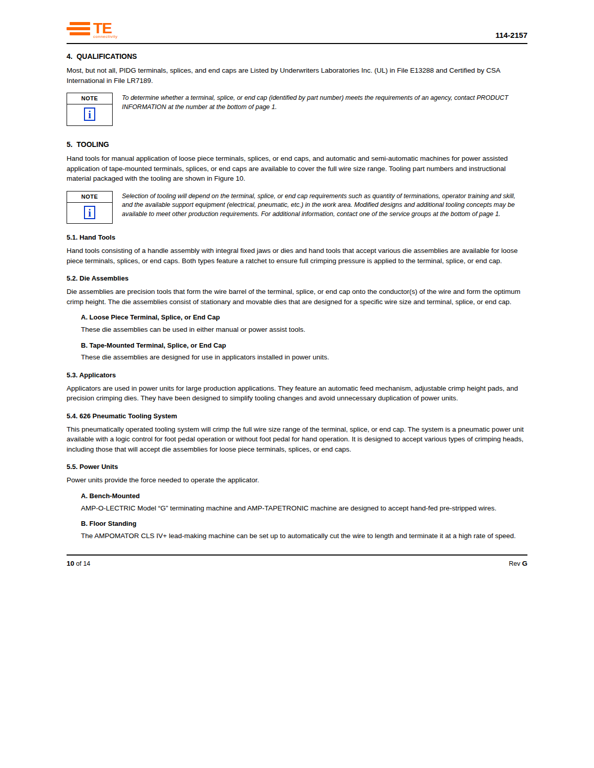TE connectivity
114‑2157
4. QUALIFICATIONS
Most, but not all, PIDG terminals, splices, and end caps are Listed by Underwriters Laboratories Inc. (UL) in File E13288 and Certified by CSA International in File LR7189.
NOTE
i
To determine whether a terminal, splice, or end cap (identified by part number) meets the requirements of an agency, contact PRODUCT INFORMATION at the number at the bottom of page 1.
5. TOOLING
Hand tools for manual application of loose piece terminals, splices, or end caps, and automatic and semi‑automatic machines for power assisted application of tape‑mounted terminals, splices, or end caps are available to cover the full wire size range. Tooling part numbers and instructional material packaged with the tooling are shown in Figure 10.
NOTE
i
Selection of tooling will depend on the terminal, splice, or end cap requirements such as quantity of terminations, operator training and skill, and the available support equipment (electrical, pneumatic, etc.) in the work area. Modified designs and additional tooling concepts may be available to meet other production requirements. For additional information, contact one of the service groups at the bottom of page 1.
5.1. Hand Tools
Hand tools consisting of a handle assembly with integral fixed jaws or dies and hand tools that accept various die assemblies are available for loose piece terminals, splices, or end caps. Both types feature a ratchet to ensure full crimping pressure is applied to the terminal, splice, or end cap.
5.2. Die Assemblies
Die assemblies are precision tools that form the wire barrel of the terminal, splice, or end cap onto the conductor(s) of the wire and form the optimum crimp height. The die assemblies consist of stationary and movable dies that are designed for a specific wire size and terminal, splice, or end cap.
A. Loose Piece Terminal, Splice, or End Cap
These die assemblies can be used in either manual or power assist tools.
B. Tape‑Mounted Terminal, Splice, or End Cap
These die assemblies are designed for use in applicators installed in power units.
5.3. Applicators
Applicators are used in power units for large production applications. They feature an automatic feed mechanism, adjustable crimp height pads, and precision crimping dies. They have been designed to simplify tooling changes and avoid unnecessary duplication of power units.
5.4. 626 Pneumatic Tooling System
This pneumatically operated tooling system will crimp the full wire size range of the terminal, splice, or end cap. The system is a pneumatic power unit available with a logic control for foot pedal operation or without foot pedal for hand operation. It is designed to accept various types of crimping heads, including those that will accept die assemblies for loose piece terminals, splices, or end caps.
5.5. Power Units
Power units provide the force needed to operate the applicator.
A. Bench‑Mounted
AMP‑O‑LECTRIC Model “G” terminating machine and AMP‑TAPETRONIC machine are designed to accept hand‑fed pre‑stripped wires.
B. Floor Standing
The AMPOMATOR CLS IV+ lead‑making machine can be set up to automatically cut the wire to length and terminate it at a high rate of speed.
10 of 14
Rev G